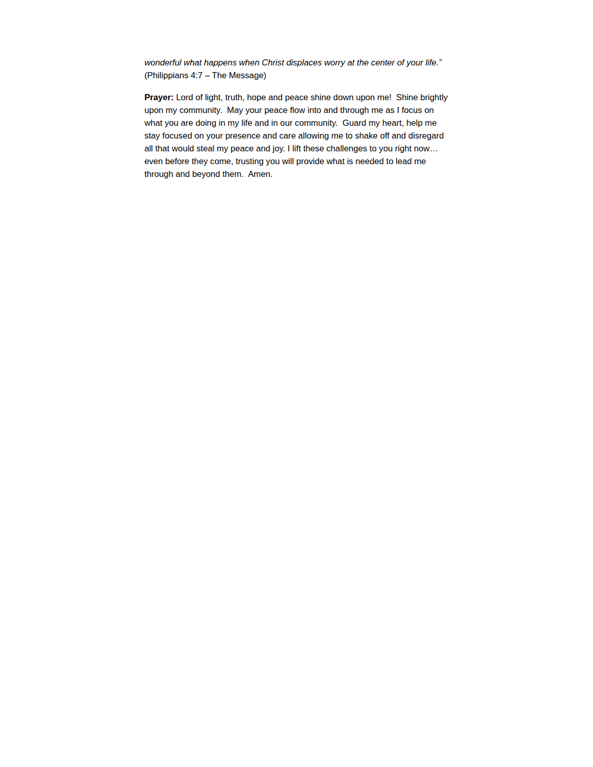wonderful what happens when Christ displaces worry at the center of your life.” (Philippians 4:7 – The Message)
Prayer: Lord of light, truth, hope and peace shine down upon me! Shine brightly upon my community. May your peace flow into and through me as I focus on what you are doing in my life and in our community. Guard my heart, help me stay focused on your presence and care allowing me to shake off and disregard all that would steal my peace and joy. I lift these challenges to you right now… even before they come, trusting you will provide what is needed to lead me through and beyond them. Amen.